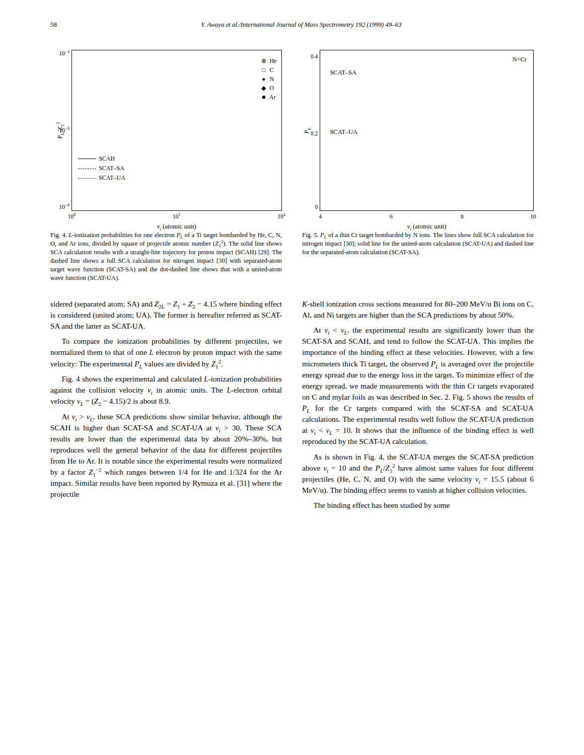58 Y. Awaya et al./International Journal of Mass Spectrometry 192 (1999) 49–63
PL/Z12 10−2 10−3 10−4 100 101 102
⊗ He
□ C
● N
◆ O
■ Ar
SCAH
SCAT–SA
SCAT–UA
vi (atomic unit)
Fig. 4. L-ionization probabilities for one electron PL of a Ti target bombarded by He, C, N, O, and Ar ions, divided by square of projectile atomic number (Z12). The solid line shows SCA calculation results with a straight-line trajectory for proton impact (SCAH) [29]. The dashed line shows a full SCA calculation for nitrogen impact [30] with separated-atom target wave function (SCAT-SA) and the dot-dashed line shows that with a united-atom wave function (SCAT-UA).
PL 0.4 0.2 0 4 6 8 10 N+Cr SCAT–SA SCAT–UA
vi (atomic unit)
Fig. 5. PL of a thin Cr target bombarded by N ions. The lines show full SCA calculation for nitrogen impact [30]; solid line for the united-atom calculation (SCAT-UA) and dashed line for the separated-atom calculation (SCAT-SA).
sidered (separated atom; SA) and Z2L = Z1 + Z2 − 4.15 where binding effect is considered (united atom; UA). The former is hereafter referred as SCAT-SA and the latter as SCAT-UA.
To compare the ionization probabilities by different projectiles, we normalized them to that of one L electron by proton impact with the same velocity: The experimental PL values are divided by Z12.
Fig. 4 shows the experimental and calculated L-ionization probabilities against the collision velocity vi in atomic units. The L-electron orbital velocity vL = (Z2 − 4.15)/2 is about 8.9.
At vi > vL, these SCA predictions show similar behavior, although the SCAH is higher than SCAT-SA and SCAT-UA at vi > 30. These SCA results are lower than the experimental data by about 20%–30%, but reproduces well the general behavior of the data for different projectiles from He to Ar. It is notable since the experimental results were normalized by a factor Z1−2 which ranges between 1/4 for He and 1/324 for the Ar impact. Similar results have been reported by Rymuza et al. [31] where the projectile
K-shell ionization cross sections measured for 80–200 MeV/u Bi ions on C, Al, and Ni targets are higher than the SCA predictions by about 50%.
At vi < vL, the experimental results are significantly lower than the SCAT-SA and SCAH, and tend to follow the SCAT-UA. This implies the importance of the binding effect at these velocities. However, with a few micrometers thick Ti target, the observed PL is averaged over the projectile energy spread due to the energy loss in the target. To minimize effect of the energy spread, we made measurements with the thin Cr targets evaporated on C and mylar foils as was described in Sec. 2. Fig. 5 shows the results of PL for the Cr targets compared with the SCAT-SA and SCAT-UA calculations. The experimental results well follow the SCAT-UA prediction at vi < vL = 10. It shows that the influence of the binding effect is well reproduced by the SCAT-UA calculation.
As is shown in Fig. 4, the SCAT-UA merges the SCAT-SA prediction above vi = 10 and the PL/Z12 have almost same values for four different projectiles (He, C, N, and O) with the same velocity vi = 15.5 (about 6 MeV/u). The binding effect seems to vanish at higher collision velocities.
The binding effect has been studied by some